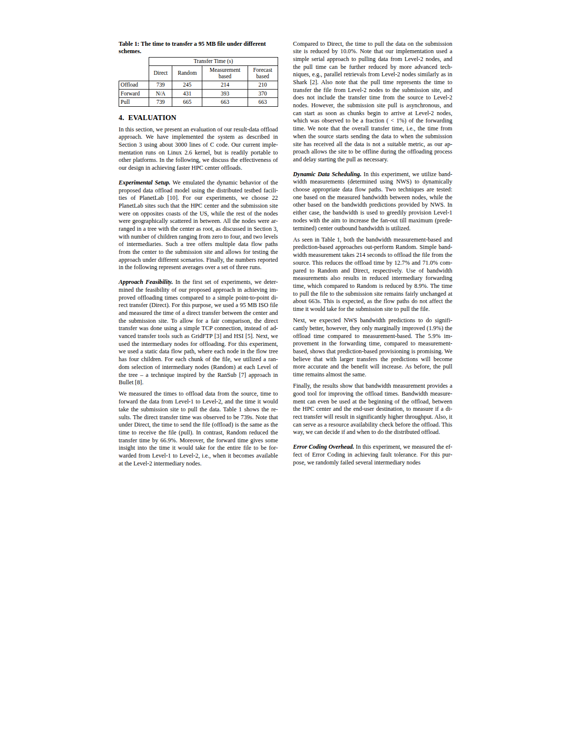Table 1: The time to transfer a 95 MB file under different schemes.
| | Transfer Time (s) |
| | Direct | Random | Measurement based | Forecast based |
| Offload | 739 | 245 | 214 | 210 |
| Forward | N/A | 431 | 393 | 370 |
| Pull | 739 | 665 | 663 | 663 |
4. EVALUATION
In this section, we present an evaluation of our result-data offload approach. We have implemented the system as described in Section 3 using about 3000 lines of C code. Our current implementation runs on Linux 2.6 kernel, but is readily portable to other platforms. In the following, we discuss the effectiveness of our design in achieving faster HPC center offloads.
Experimental Setup. We emulated the dynamic behavior of the proposed data offload model using the distributed testbed facilities of PlanetLab [10]. For our experiments, we choose 22 PlanetLab sites such that the HPC center and the submission site were on opposites coasts of the US, while the rest of the nodes were geographically scattered in between. All the nodes were arranged in a tree with the center as root, as discussed in Section 3, with number of children ranging from zero to four, and two levels of intermediaries. Such a tree offers multiple data flow paths from the center to the submission site and allows for testing the approach under different scenarios. Finally, the numbers reported in the following represent averages over a set of three runs.
Approach Feasibility. In the first set of experiments, we determined the feasibility of our proposed approach in achieving improved offloading times compared to a simple point-to-point direct transfer (Direct). For this purpose, we used a 95 MB ISO file and measured the time of a direct transfer between the center and the submission site. To allow for a fair comparison, the direct transfer was done using a simple TCP connection, instead of advanced transfer tools such as GridFTP [3] and HSI [5]. Next, we used the intermediary nodes for offloading. For this experiment, we used a static data flow path, where each node in the flow tree has four children. For each chunk of the file, we utilized a random selection of intermediary nodes (Random) at each Level of the tree – a technique inspired by the RanSub [7] approach in Bullet [8].
We measured the times to offload data from the source, time to forward the data from Level-1 to Level-2, and the time it would take the submission site to pull the data. Table 1 shows the results. The direct transfer time was observed to be 739s. Note that under Direct, the time to send the file (offload) is the same as the time to receive the file (pull). In contrast, Random reduced the transfer time by 66.9%. Moreover, the forward time gives some insight into the time it would take for the entire file to be forwarded from Level-1 to Level-2, i.e., when it becomes available at the Level-2 intermediary nodes.
Compared to Direct, the time to pull the data on the submission site is reduced by 10.0%. Note that our implementation used a simple serial approach to pulling data from Level-2 nodes, and the pull time can be further reduced by more advanced techniques, e.g., parallel retrievals from Level-2 nodes similarly as in Shark [2]. Also note that the pull time represents the time to transfer the file from Level-2 nodes to the submission site, and does not include the transfer time from the source to Level-2 nodes. However, the submission site pull is asynchronous, and can start as soon as chunks begin to arrive at Level-2 nodes, which was observed to be a fraction ( < 1%) of the forwarding time. We note that the overall transfer time, i.e., the time from when the source starts sending the data to when the submission site has received all the data is not a suitable metric, as our approach allows the site to be offline during the offloading process and delay starting the pull as necessary.
Dynamic Data Scheduling. In this experiment, we utilize bandwidth measurements (determined using NWS) to dynamically choose appropriate data flow paths. Two techniques are tested: one based on the measured bandwidth between nodes, while the other based on the bandwidth predictions provided by NWS. In either case, the bandwidth is used to greedily provision Level-1 nodes with the aim to increase the fan-out till maximum (predetermined) center outbound bandwidth is utilized.
As seen in Table 1, both the bandwidth measurement-based and prediction-based approaches out-perform Random. Simple bandwidth measurement takes 214 seconds to offload the file from the source. This reduces the offload time by 12.7% and 71.0% compared to Random and Direct, respectively. Use of bandwidth measurements also results in reduced intermediary forwarding time, which compared to Random is reduced by 8.9%. The time to pull the file to the submission site remains fairly unchanged at about 663s. This is expected, as the flow paths do not affect the time it would take for the submission site to pull the file.
Next, we expected NWS bandwidth predictions to do significantly better, however, they only marginally improved (1.9%) the offload time compared to measurement-based. The 5.9% improvement in the forwarding time, compared to measurement-based, shows that prediction-based provisioning is promising. We believe that with larger transfers the predictions will become more accurate and the benefit will increase. As before, the pull time remains almost the same.
Finally, the results show that bandwidth measurement provides a good tool for improving the offload times. Bandwidth measurement can even be used at the beginning of the offload, between the HPC center and the end-user destination, to measure if a direct transfer will result in significantly higher throughput. Also, it can serve as a resource availability check before the offload. This way, we can decide if and when to do the distributed offload.
Error Coding Overhead. In this experiment, we measured the effect of Error Coding in achieving fault tolerance. For this purpose, we randomly failed several intermediary nodes